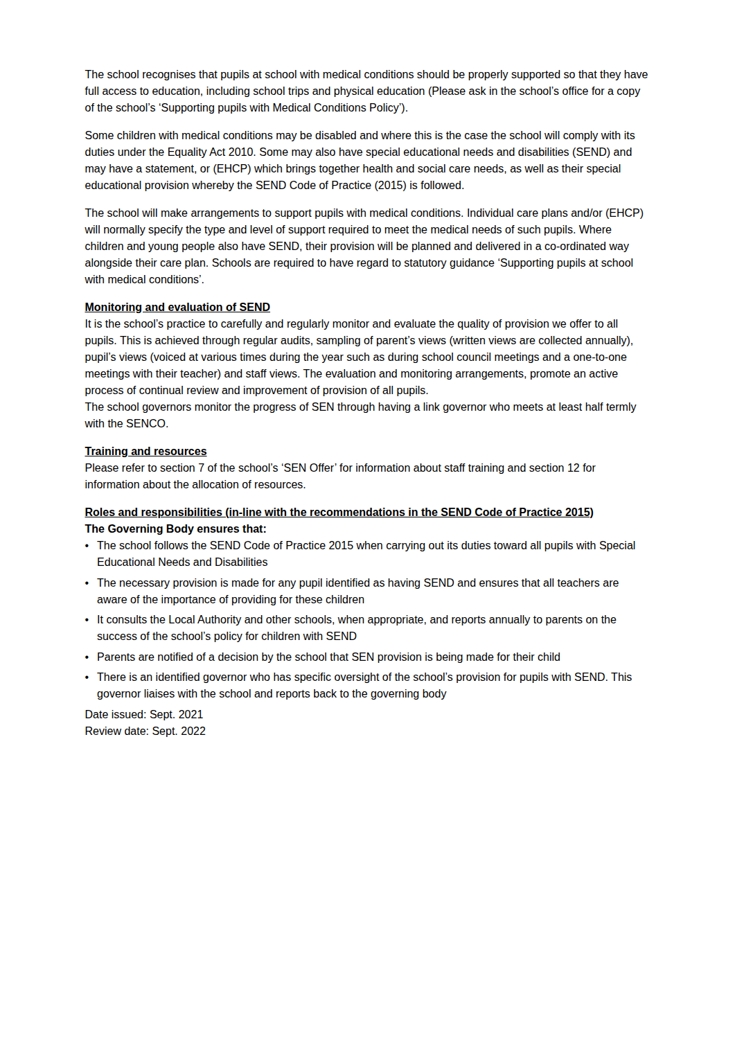The school recognises that pupils at school with medical conditions should be properly supported so that they have full access to education, including school trips and physical education (Please ask in the school’s office for a copy of the school’s ‘Supporting pupils with Medical Conditions Policy’).
Some children with medical conditions may be disabled and where this is the case the school will comply with its duties under the Equality Act 2010. Some may also have special educational needs and disabilities (SEND) and may have a statement, or (EHCP) which brings together health and social care needs, as well as their special educational provision whereby the SEND Code of Practice (2015) is followed.
The school will make arrangements to support pupils with medical conditions. Individual care plans and/or (EHCP) will normally specify the type and level of support required to meet the medical needs of such pupils. Where children and young people also have SEND, their provision will be planned and delivered in a co-ordinated way alongside their care plan. Schools are required to have regard to statutory guidance ‘Supporting pupils at school with medical conditions’.
Monitoring and evaluation of SEND
It is the school’s practice to carefully and regularly monitor and evaluate the quality of provision we offer to all pupils. This is achieved through regular audits, sampling of parent’s views (written views are collected annually), pupil’s views (voiced at various times during the year such as during school council meetings and a one-to-one meetings with their teacher) and staff views. The evaluation and monitoring arrangements, promote an active process of continual review and improvement of provision of all pupils.
The school governors monitor the progress of SEN through having a link governor who meets at least half termly with the SENCO.
Training and resources
Please refer to section 7 of the school’s ‘SEN Offer’ for information about staff training and section 12 for information about the allocation of resources.
Roles and responsibilities (in-line with the recommendations in the SEND Code of Practice 2015)
The Governing Body ensures that:
The school follows the SEND Code of Practice 2015 when carrying out its duties toward all pupils with Special Educational Needs and Disabilities
The necessary provision is made for any pupil identified as having SEND and ensures that all teachers are aware of the importance of providing for these children
It consults the Local Authority and other schools, when appropriate, and reports annually to parents on the success of the school’s policy for children with SEND
Parents are notified of a decision by the school that SEN provision is being made for their child
There is an identified governor who has specific oversight of the school’s provision for pupils with SEND. This governor liaises with the school and reports back to the governing body
Date issued: Sept. 2021
Review date: Sept. 2022